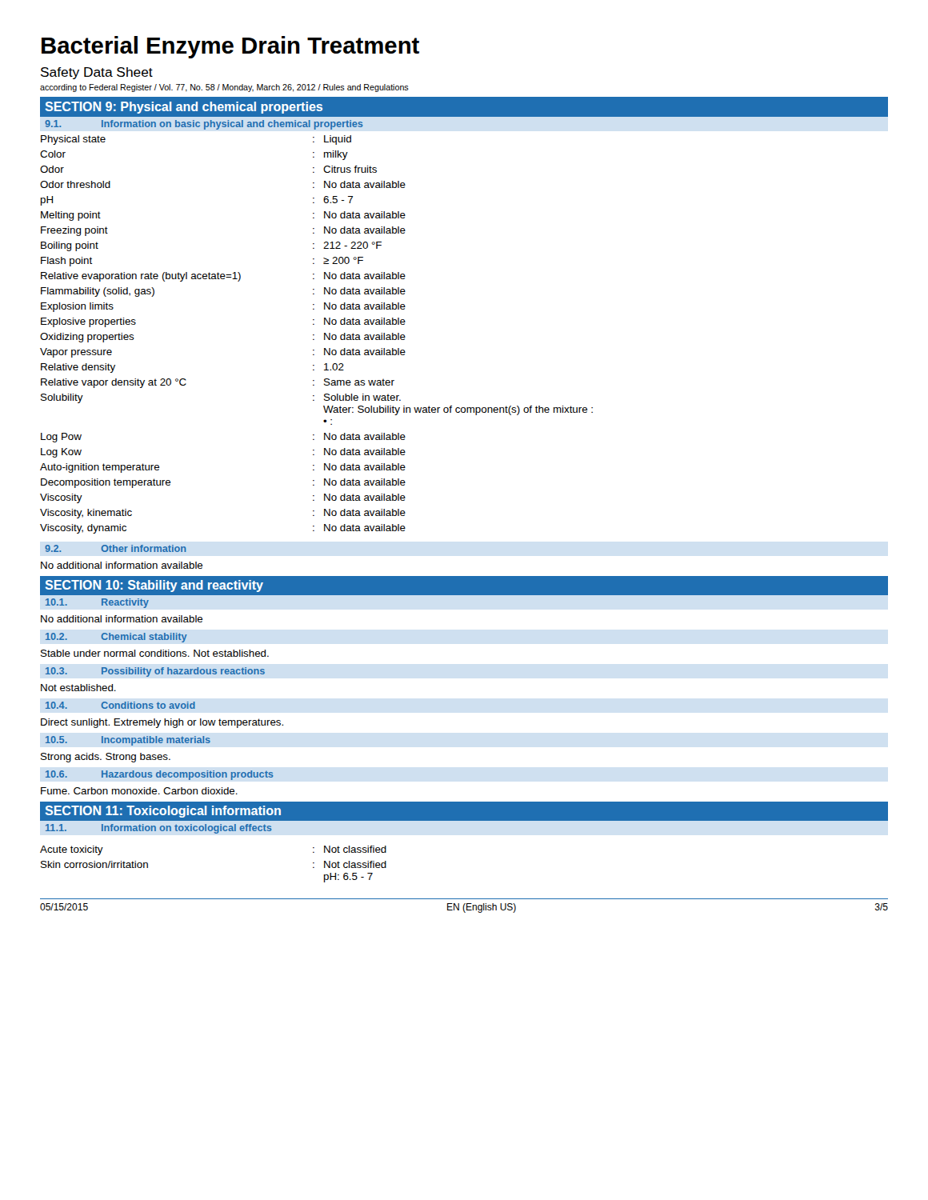Bacterial Enzyme Drain Treatment
Safety Data Sheet
according to Federal Register / Vol. 77, No. 58 / Monday, March 26, 2012 / Rules and Regulations
SECTION 9: Physical and chemical properties
9.1. Information on basic physical and chemical properties
| Physical state | : | Liquid |
| Color | : | milky |
| Odor | : | Citrus fruits |
| Odor threshold | : | No data available |
| pH | : | 6.5 - 7 |
| Melting point | : | No data available |
| Freezing point | : | No data available |
| Boiling point | : | 212 - 220 °F |
| Flash point | : | ≥ 200 °F |
| Relative evaporation rate (butyl acetate=1) | : | No data available |
| Flammability (solid, gas) | : | No data available |
| Explosion limits | : | No data available |
| Explosive properties | : | No data available |
| Oxidizing properties | : | No data available |
| Vapor pressure | : | No data available |
| Relative density | : | 1.02 |
| Relative vapor density at 20 °C | : | Same as water |
| Solubility | : | Soluble in water. Water: Solubility in water of component(s) of the mixture : • : |
| Log Pow | : | No data available |
| Log Kow | : | No data available |
| Auto-ignition temperature | : | No data available |
| Decomposition temperature | : | No data available |
| Viscosity | : | No data available |
| Viscosity, kinematic | : | No data available |
| Viscosity, dynamic | : | No data available |
9.2. Other information
No additional information available
SECTION 10: Stability and reactivity
10.1. Reactivity
No additional information available
10.2. Chemical stability
Stable under normal conditions. Not established.
10.3. Possibility of hazardous reactions
Not established.
10.4. Conditions to avoid
Direct sunlight. Extremely high or low temperatures.
10.5. Incompatible materials
Strong acids. Strong bases.
10.6. Hazardous decomposition products
Fume. Carbon monoxide. Carbon dioxide.
SECTION 11: Toxicological information
11.1. Information on toxicological effects
| Acute toxicity | : | Not classified |
| Skin corrosion/irritation | : | Not classified pH: 6.5 - 7 |
05/15/2015
EN (English US)
3/5